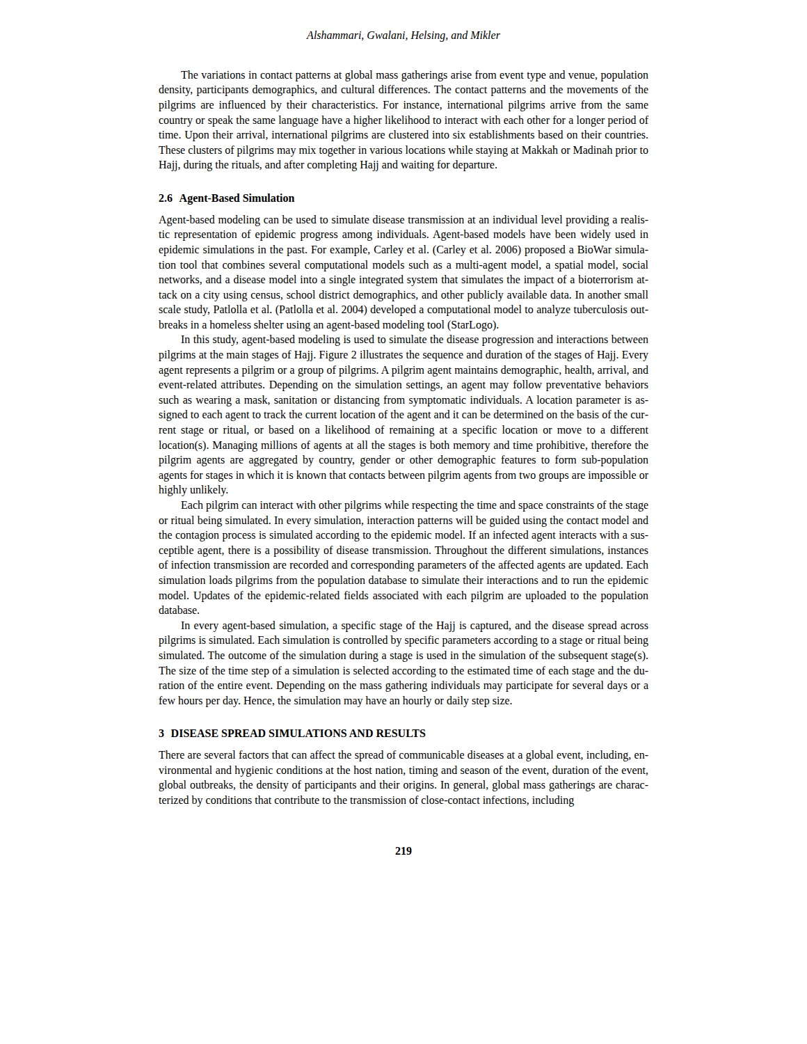Alshammari, Gwalani, Helsing, and Mikler
The variations in contact patterns at global mass gatherings arise from event type and venue, population density, participants demographics, and cultural differences. The contact patterns and the movements of the pilgrims are influenced by their characteristics. For instance, international pilgrims arrive from the same country or speak the same language have a higher likelihood to interact with each other for a longer period of time. Upon their arrival, international pilgrims are clustered into six establishments based on their countries. These clusters of pilgrims may mix together in various locations while staying at Makkah or Madinah prior to Hajj, during the rituals, and after completing Hajj and waiting for departure.
2.6 Agent-Based Simulation
Agent-based modeling can be used to simulate disease transmission at an individual level providing a realistic representation of epidemic progress among individuals. Agent-based models have been widely used in epidemic simulations in the past. For example, Carley et al. (Carley et al. 2006) proposed a BioWar simulation tool that combines several computational models such as a multi-agent model, a spatial model, social networks, and a disease model into a single integrated system that simulates the impact of a bioterrorism attack on a city using census, school district demographics, and other publicly available data. In another small scale study, Patlolla et al. (Patlolla et al. 2004) developed a computational model to analyze tuberculosis outbreaks in a homeless shelter using an agent-based modeling tool (StarLogo).
In this study, agent-based modeling is used to simulate the disease progression and interactions between pilgrims at the main stages of Hajj. Figure 2 illustrates the sequence and duration of the stages of Hajj. Every agent represents a pilgrim or a group of pilgrims. A pilgrim agent maintains demographic, health, arrival, and event-related attributes. Depending on the simulation settings, an agent may follow preventative behaviors such as wearing a mask, sanitation or distancing from symptomatic individuals. A location parameter is assigned to each agent to track the current location of the agent and it can be determined on the basis of the current stage or ritual, or based on a likelihood of remaining at a specific location or move to a different location(s). Managing millions of agents at all the stages is both memory and time prohibitive, therefore the pilgrim agents are aggregated by country, gender or other demographic features to form sub-population agents for stages in which it is known that contacts between pilgrim agents from two groups are impossible or highly unlikely.
Each pilgrim can interact with other pilgrims while respecting the time and space constraints of the stage or ritual being simulated. In every simulation, interaction patterns will be guided using the contact model and the contagion process is simulated according to the epidemic model. If an infected agent interacts with a susceptible agent, there is a possibility of disease transmission. Throughout the different simulations, instances of infection transmission are recorded and corresponding parameters of the affected agents are updated. Each simulation loads pilgrims from the population database to simulate their interactions and to run the epidemic model. Updates of the epidemic-related fields associated with each pilgrim are uploaded to the population database.
In every agent-based simulation, a specific stage of the Hajj is captured, and the disease spread across pilgrims is simulated. Each simulation is controlled by specific parameters according to a stage or ritual being simulated. The outcome of the simulation during a stage is used in the simulation of the subsequent stage(s). The size of the time step of a simulation is selected according to the estimated time of each stage and the duration of the entire event. Depending on the mass gathering individuals may participate for several days or a few hours per day. Hence, the simulation may have an hourly or daily step size.
3 DISEASE SPREAD SIMULATIONS AND RESULTS
There are several factors that can affect the spread of communicable diseases at a global event, including, environmental and hygienic conditions at the host nation, timing and season of the event, duration of the event, global outbreaks, the density of participants and their origins. In general, global mass gatherings are characterized by conditions that contribute to the transmission of close-contact infections, including
219